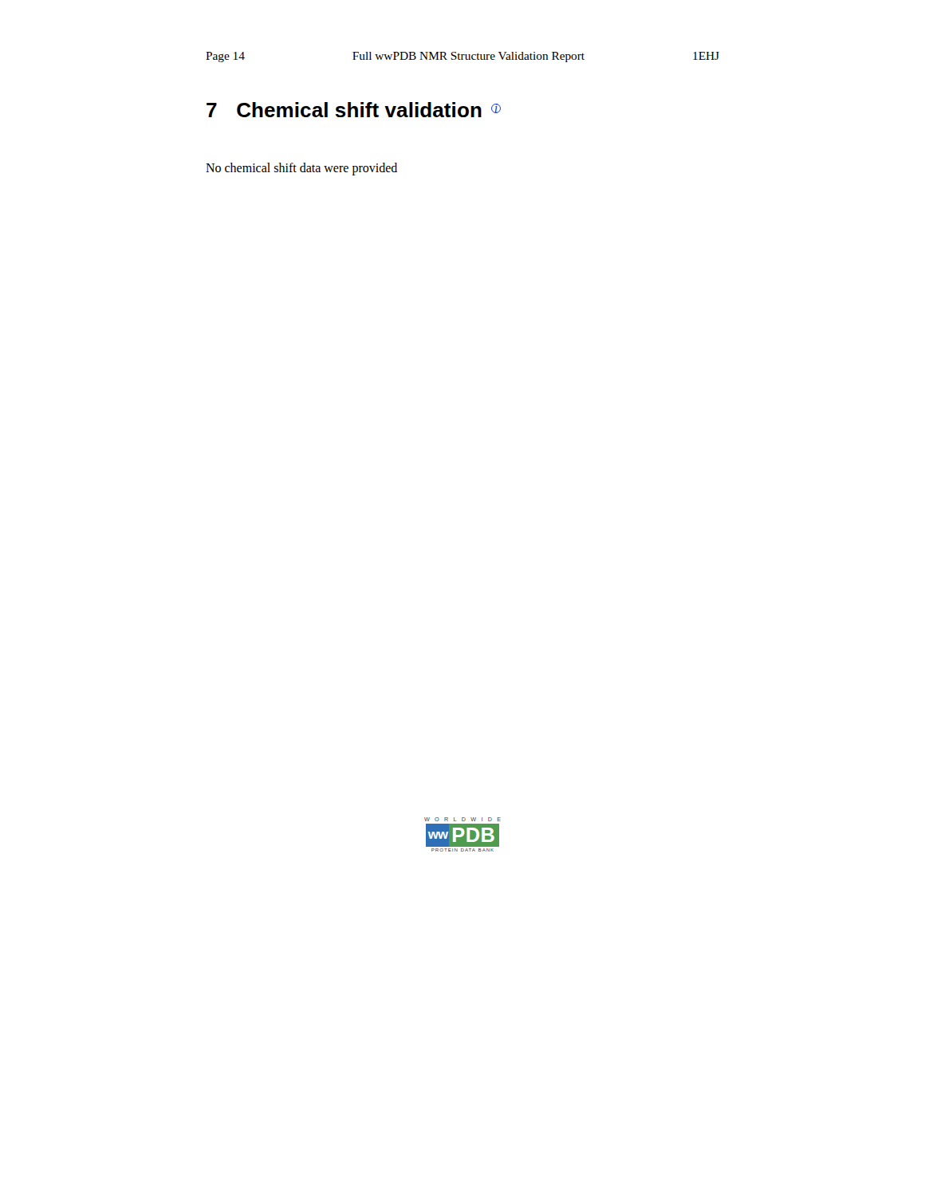Page 14
Full wwPDB NMR Structure Validation Report
1EHJ
7 Chemical shift validation i
No chemical shift data were provided
W O R L D W I D E
ww
PDB
PROTEIN DATA BANK